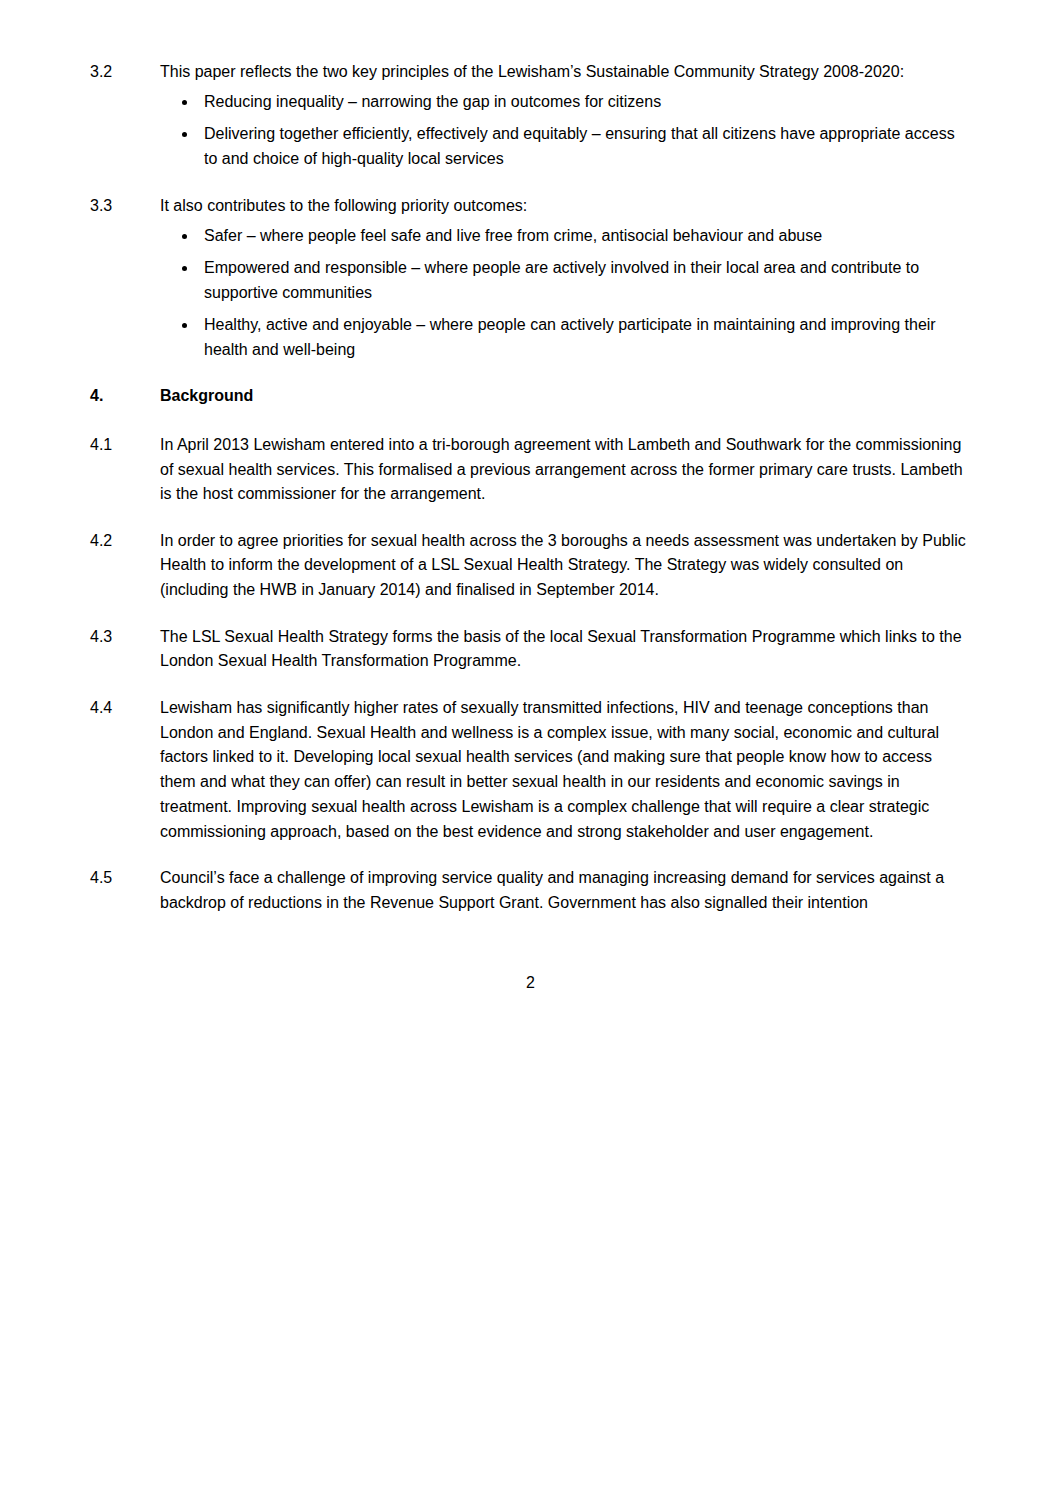3.2
This paper reflects the two key principles of the Lewisham’s Sustainable Community Strategy 2008-2020:
Reducing inequality – narrowing the gap in outcomes for citizens
Delivering together efficiently, effectively and equitably – ensuring that all citizens have appropriate access to and choice of high-quality local services
3.3
It also contributes to the following priority outcomes:
Safer – where people feel safe and live free from crime, antisocial behaviour and abuse
Empowered and responsible – where people are actively involved in their local area and contribute to supportive communities
Healthy, active and enjoyable – where people can actively participate in maintaining and improving their health and well-being
4.
Background
4.1
In April 2013 Lewisham entered into a tri-borough agreement with Lambeth and Southwark for the commissioning of sexual health services. This formalised a previous arrangement across the former primary care trusts. Lambeth is the host commissioner for the arrangement.
4.2
In order to agree priorities for sexual health across the 3 boroughs a needs assessment was undertaken by Public Health to inform the development of a LSL Sexual Health Strategy. The Strategy was widely consulted on (including the HWB in January 2014) and finalised in September 2014.
4.3
The LSL Sexual Health Strategy forms the basis of the local Sexual Transformation Programme which links to the London Sexual Health Transformation Programme.
4.4
Lewisham has significantly higher rates of sexually transmitted infections, HIV and teenage conceptions than London and England. Sexual Health and wellness is a complex issue, with many social, economic and cultural factors linked to it. Developing local sexual health services (and making sure that people know how to access them and what they can offer) can result in better sexual health in our residents and economic savings in treatment. Improving sexual health across Lewisham is a complex challenge that will require a clear strategic commissioning approach, based on the best evidence and strong stakeholder and user engagement.
4.5
Council’s face a challenge of improving service quality and managing increasing demand for services against a backdrop of reductions in the Revenue Support Grant. Government has also signalled their intention
2